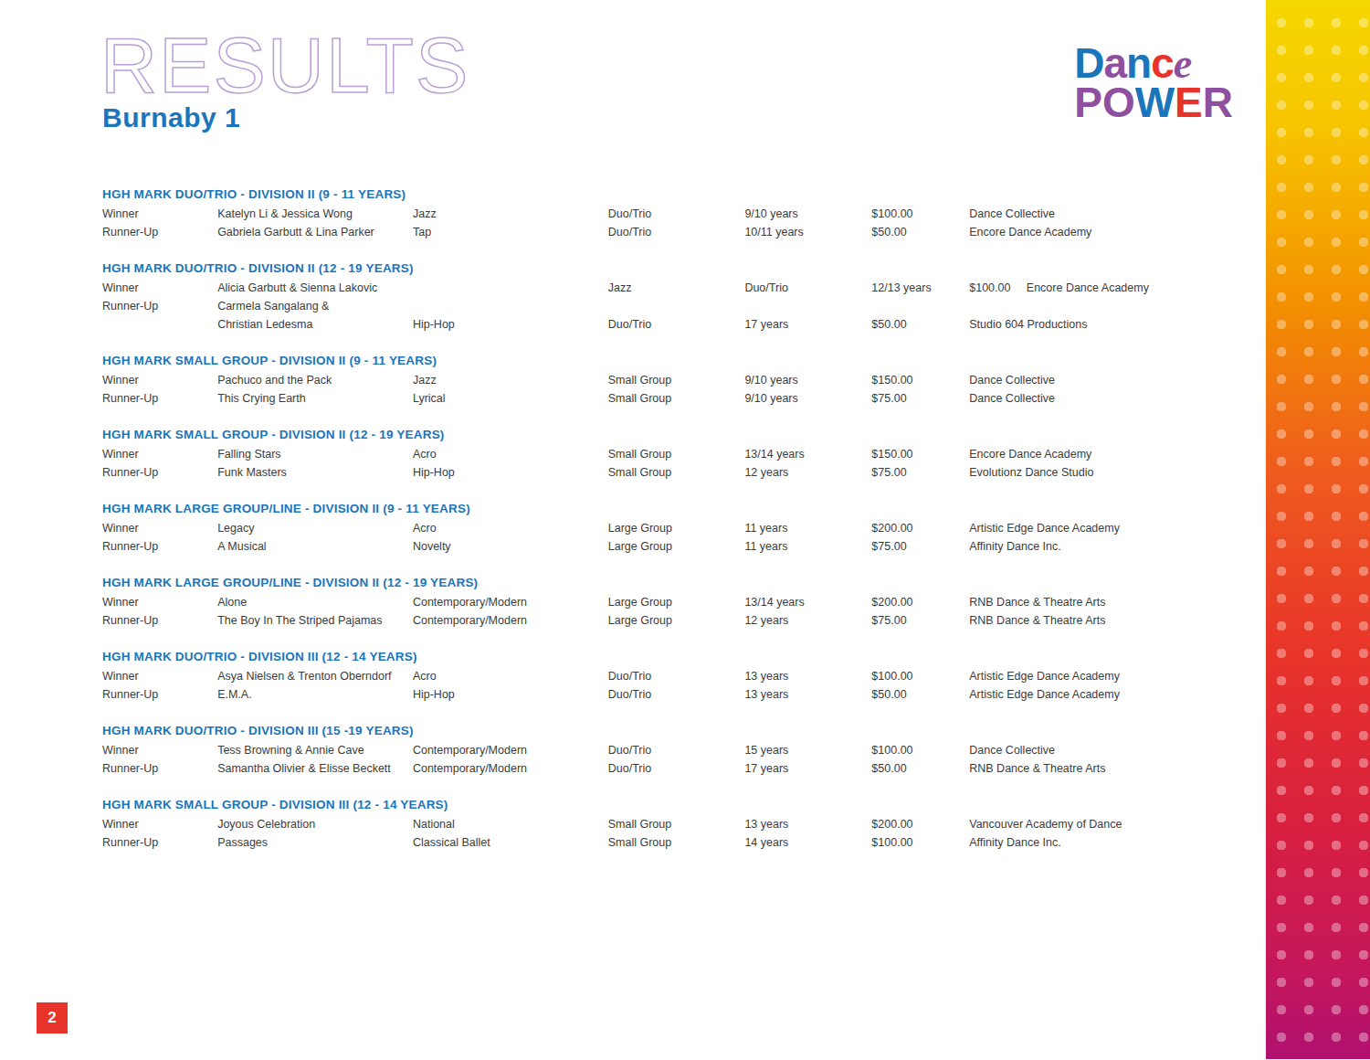RESULTS
Burnaby 1
Dance
POWER
| HGH MARK DUO/TRIO - DIVISION II (9 - 11 YEARS) |
| Winner | Katelyn Li & Jessica Wong | Jazz | Duo/Trio | 9/10 years | $100.00 | Dance Collective |
| Runner-Up | Gabriela Garbutt & Lina Parker | Tap | Duo/Trio | 10/11 years | $50.00 | Encore Dance Academy |
| HGH MARK DUO/TRIO - DIVISION II (12 - 19 YEARS) |
| Winner | Alicia Garbutt & Sienna Lakovic | | Jazz | Duo/Trio | 12/13 years | $100.00 Encore Dance Academy |
| Runner-Up | Carmela Sangalang & | | | | | |
| | Christian Ledesma | Hip-Hop | Duo/Trio | 17 years | $50.00 | Studio 604 Productions |
| HGH MARK SMALL GROUP - DIVISION II (9 - 11 YEARS) |
| Winner | Pachuco and the Pack | Jazz | Small Group | 9/10 years | $150.00 | Dance Collective |
| Runner-Up | This Crying Earth | Lyrical | Small Group | 9/10 years | $75.00 | Dance Collective |
| HGH MARK SMALL GROUP - DIVISION II (12 - 19 YEARS) |
| Winner | Falling Stars | Acro | Small Group | 13/14 years | $150.00 | Encore Dance Academy |
| Runner-Up | Funk Masters | Hip-Hop | Small Group | 12 years | $75.00 | Evolutionz Dance Studio |
| HGH MARK LARGE GROUP/LINE - DIVISION II (9 - 11 YEARS) |
| Winner | Legacy | Acro | Large Group | 11 years | $200.00 | Artistic Edge Dance Academy |
| Runner-Up | A Musical | Novelty | Large Group | 11 years | $75.00 | Affinity Dance Inc. |
| HGH MARK LARGE GROUP/LINE - DIVISION II (12 - 19 YEARS) |
| Winner | Alone | Contemporary/Modern | Large Group | 13/14 years | $200.00 | RNB Dance & Theatre Arts |
| Runner-Up | The Boy In The Striped Pajamas | Contemporary/Modern | Large Group | 12 years | $75.00 | RNB Dance & Theatre Arts |
| HGH MARK DUO/TRIO - DIVISION III (12 - 14 YEARS) |
| Winner | Asya Nielsen & Trenton Oberndorf | Acro | Duo/Trio | 13 years | $100.00 | Artistic Edge Dance Academy |
| Runner-Up | E.M.A. | Hip-Hop | Duo/Trio | 13 years | $50.00 | Artistic Edge Dance Academy |
| HGH MARK DUO/TRIO - DIVISION III (15 -19 YEARS) |
| Winner | Tess Browning & Annie Cave | Contemporary/Modern | Duo/Trio | 15 years | $100.00 | Dance Collective |
| Runner-Up | Samantha Olivier & Elisse Beckett | Contemporary/Modern | Duo/Trio | 17 years | $50.00 | RNB Dance & Theatre Arts |
| HGH MARK SMALL GROUP - DIVISION III (12 - 14 YEARS) |
| Winner | Joyous Celebration | National | Small Group | 13 years | $200.00 | Vancouver Academy of Dance |
| Runner-Up | Passages | Classical Ballet | Small Group | 14 years | $100.00 | Affinity Dance Inc. |
2